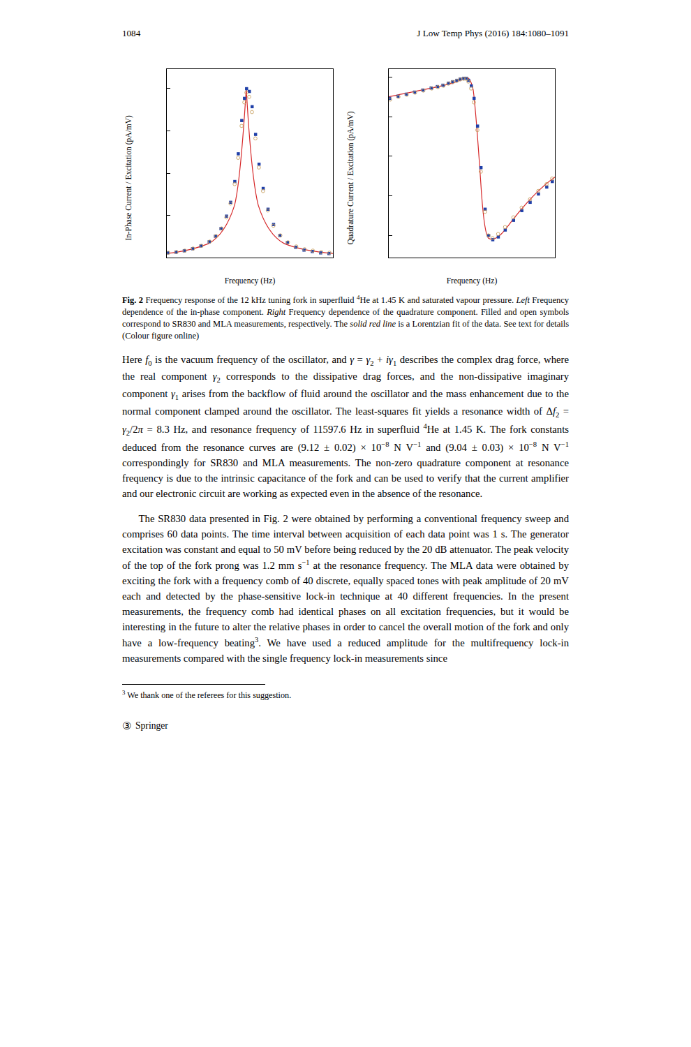1084 J Low Temp Phys (2016) 184:1080–1091
In-Phase Current / Excitation (pA/mV)
0
5
10
15
20
11570
11590
11610
11630
Frequency (Hz)
Quadrature Current / Excitation (pA/mV)
30
25
20
15
10
11570
11590
11610
11630
Frequency (Hz)
Fig. 2 Frequency response of the 12 kHz tuning fork in superfluid 4He at 1.45 K and saturated vapour pressure. Left Frequency dependence of the in-phase component. Right Frequency dependence of the quadrature component. Filled and open symbols correspond to SR830 and MLA measurements, respectively. The solid red line is a Lorentzian fit of the data. See text for details (Colour figure online)
Here f0 is the vacuum frequency of the oscillator, and γ = γ2 + iγ1 describes the complex drag force, where the real component γ2 corresponds to the dissipative drag forces, and the non-dissipative imaginary component γ1 arises from the backflow of fluid around the oscillator and the mass enhancement due to the normal component clamped around the oscillator. The least-squares fit yields a resonance width of Δf2 = γ2/2π = 8.3 Hz, and resonance frequency of 11597.6 Hz in superfluid 4He at 1.45 K. The fork constants deduced from the resonance curves are (9.12 ± 0.02) × 10−8 N V−1 and (9.04 ± 0.03) × 10−8 N V−1 correspondingly for SR830 and MLA measurements. The non-zero quadrature component at resonance frequency is due to the intrinsic capacitance of the fork and can be used to verify that the current amplifier and our electronic circuit are working as expected even in the absence of the resonance.
The SR830 data presented in Fig. 2 were obtained by performing a conventional frequency sweep and comprises 60 data points. The time interval between acquisition of each data point was 1 s. The generator excitation was constant and equal to 50 mV before being reduced by the 20 dB attenuator. The peak velocity of the top of the fork prong was 1.2 mm s−1 at the resonance frequency. The MLA data were obtained by exciting the fork with a frequency comb of 40 discrete, equally spaced tones with peak amplitude of 20 mV each and detected by the phase-sensitive lock-in technique at 40 different frequencies. In the present measurements, the frequency comb had identical phases on all excitation frequencies, but it would be interesting in the future to alter the relative phases in order to cancel the overall motion of the fork and only have a low-frequency beating3. We have used a reduced amplitude for the multifrequency lock-in measurements compared with the single frequency lock-in measurements since
3 We thank one of the referees for this suggestion.
③ Springer